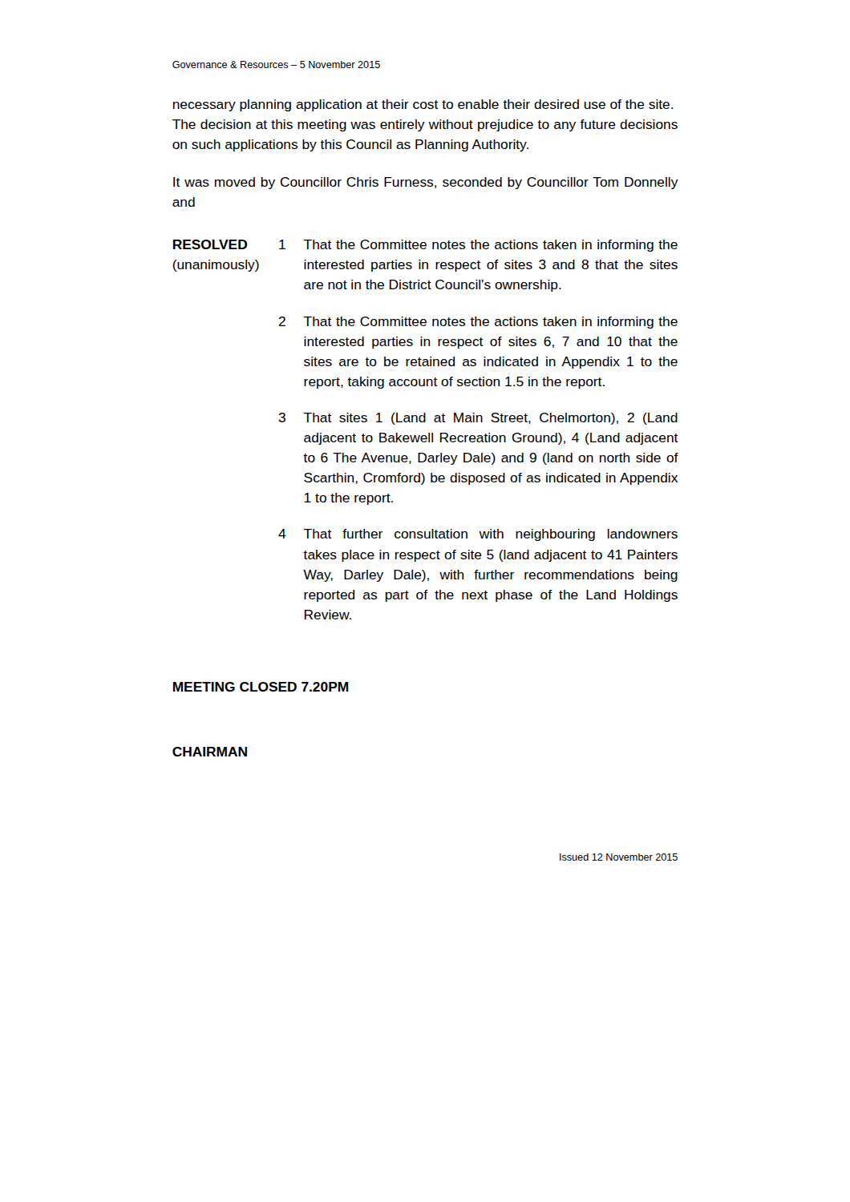Governance & Resources – 5 November 2015
necessary planning application at their cost to enable their desired use of the site. The decision at this meeting was entirely without prejudice to any future decisions on such applications by this Council as Planning Authority.
It was moved by Councillor Chris Furness, seconded by Councillor Tom Donnelly and
RESOLVED
(unanimously)
1
That the Committee notes the actions taken in informing the interested parties in respect of sites 3 and 8 that the sites are not in the District Council's ownership.
2
That the Committee notes the actions taken in informing the interested parties in respect of sites 6, 7 and 10 that the sites are to be retained as indicated in Appendix 1 to the report, taking account of section 1.5 in the report.
3
That sites 1 (Land at Main Street, Chelmorton), 2 (Land adjacent to Bakewell Recreation Ground), 4 (Land adjacent to 6 The Avenue, Darley Dale) and 9 (land on north side of Scarthin, Cromford) be disposed of as indicated in Appendix 1 to the report.
4
That further consultation with neighbouring landowners takes place in respect of site 5 (land adjacent to 41 Painters Way, Darley Dale), with further recommendations being reported as part of the next phase of the Land Holdings Review.
MEETING CLOSED 7.20PM
CHAIRMAN
Issued 12 November 2015